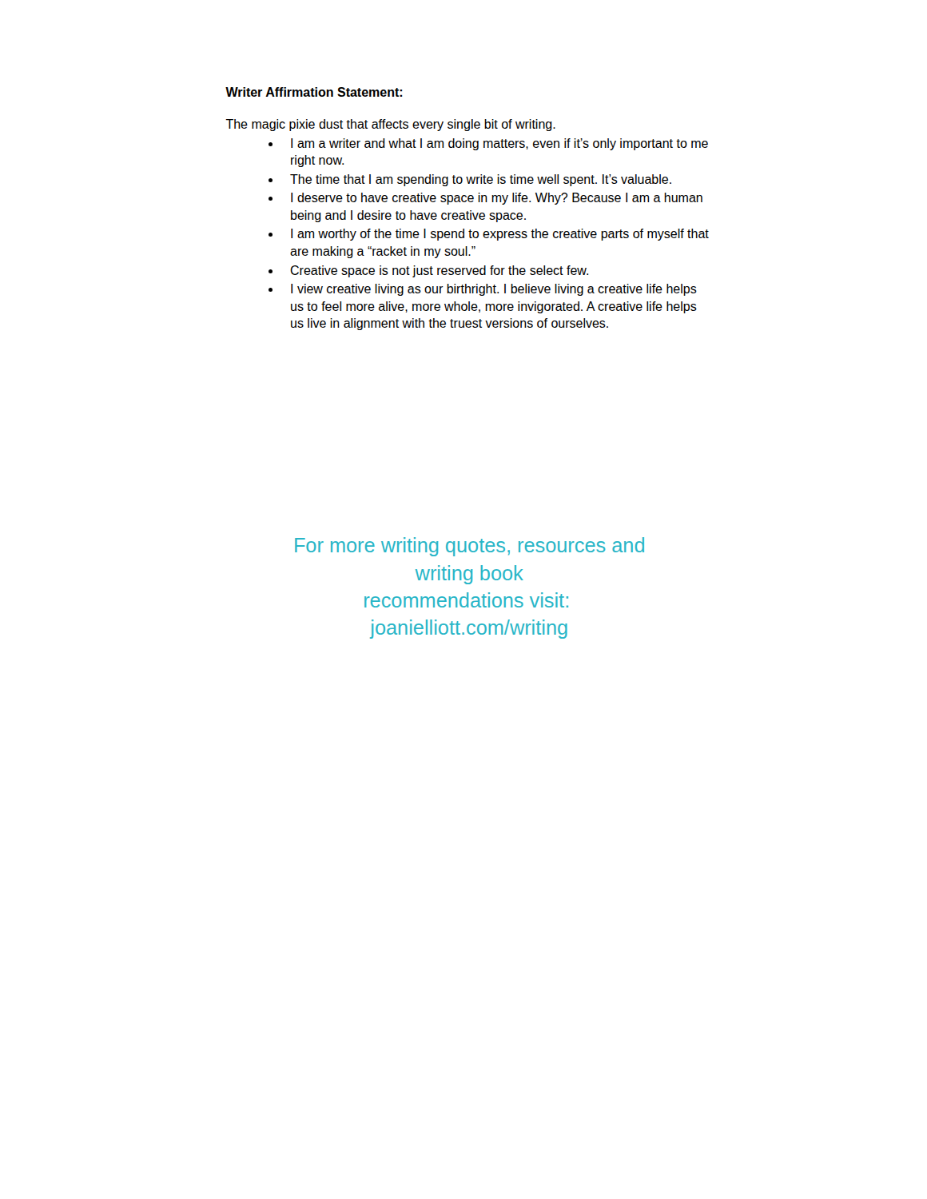Writer Affirmation Statement:
The magic pixie dust that affects every single bit of writing.
I am a writer and what I am doing matters, even if it’s only important to me right now.
The time that I am spending to write is time well spent. It’s valuable.
I deserve to have creative space in my life. Why? Because I am a human being and I desire to have creative space.
I am worthy of the time I spend to express the creative parts of myself that are making a “racket in my soul.”
Creative space is not just reserved for the select few.
I view creative living as our birthright. I believe living a creative life helps us to feel more alive, more whole, more invigorated. A creative life helps us live in alignment with the truest versions of ourselves.
For more writing quotes, resources and writing book recommendations visit: joanielliott.com/writing